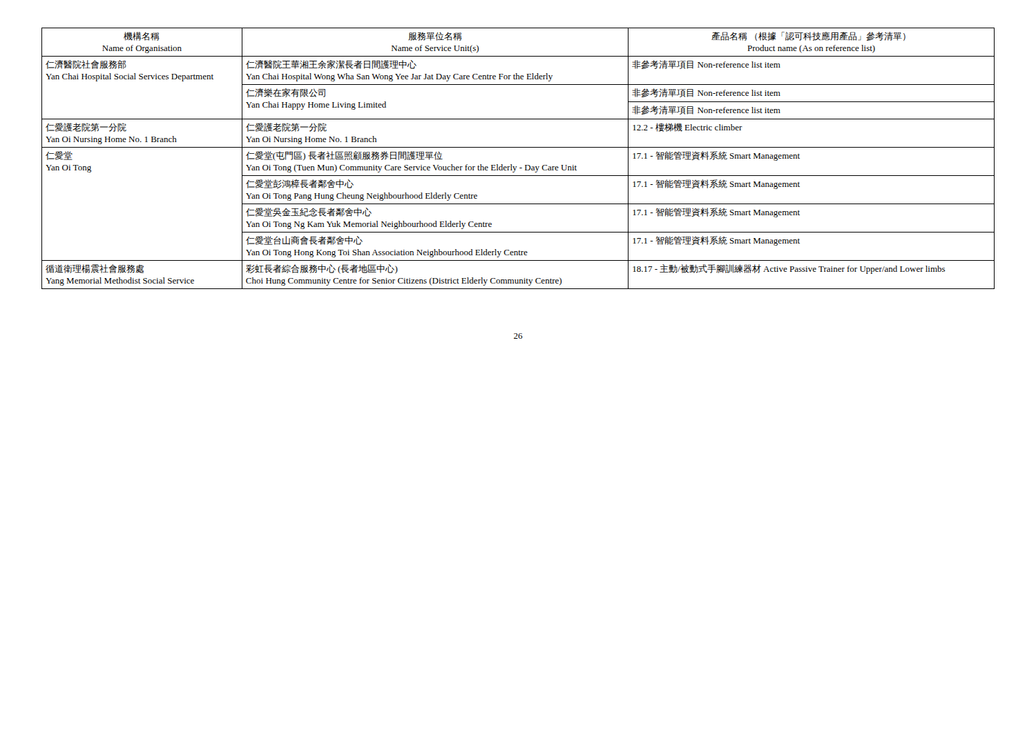| 機構名稱 Name of Organisation | 服務單位名稱 Name of Service Unit(s) | 產品名稱 （根據「認可科技應用產品」參考清單） Product name (As on reference list) |
| --- | --- | --- |
| 仁濟醫院社會服務部 Yan Chai Hospital Social Services Department | 仁濟醫院王華湘王余家潔長者日間護理中心 Yan Chai Hospital Wong Wha San Wong Yee Jar Jat Day Care Centre For the Elderly | 非參考清單項目 Non-reference list item |
| 仁濟樂在家有限公司 Yan Chai Happy Home Living Limited | 非參考清單項目 Non-reference list item |
| 非參考清單項目 Non-reference list item |
| 仁愛護老院第一分院 Yan Oi Nursing Home No. 1 Branch | 仁愛護老院第一分院 Yan Oi Nursing Home No. 1 Branch | 12.2 - 樓梯機 Electric climber |
| 仁愛堂 Yan Oi Tong | 仁愛堂(屯門區) 長者社區照顧服務券日間護理單位 Yan Oi Tong (Tuen Mun) Community Care Service Voucher for the Elderly - Day Care Unit | 17.1 - 智能管理資料系統 Smart Management |
| 仁愛堂彭鴻樟長者鄰舍中心 Yan Oi Tong Pang Hung Cheung Neighbourhood Elderly Centre | 17.1 - 智能管理資料系統 Smart Management |
| 仁愛堂吳金玉紀念長者鄰舍中心 Yan Oi Tong Ng Kam Yuk Memorial Neighbourhood Elderly Centre | 17.1 - 智能管理資料系統 Smart Management |
| 仁愛堂台山商會長者鄰舍中心 Yan Oi Tong Hong Kong Toi Shan Association Neighbourhood Elderly Centre | 17.1 - 智能管理資料系統 Smart Management |
| 循道衛理楊震社會服務處 Yang Memorial Methodist Social Service | 彩虹長者綜合服務中心 (長者地區中心) Choi Hung Community Centre for Senior Citizens (District Elderly Community Centre) | 18.17 - 主動/被動式手腳訓練器材 Active Passive Trainer for Upper/and Lower limbs |
26